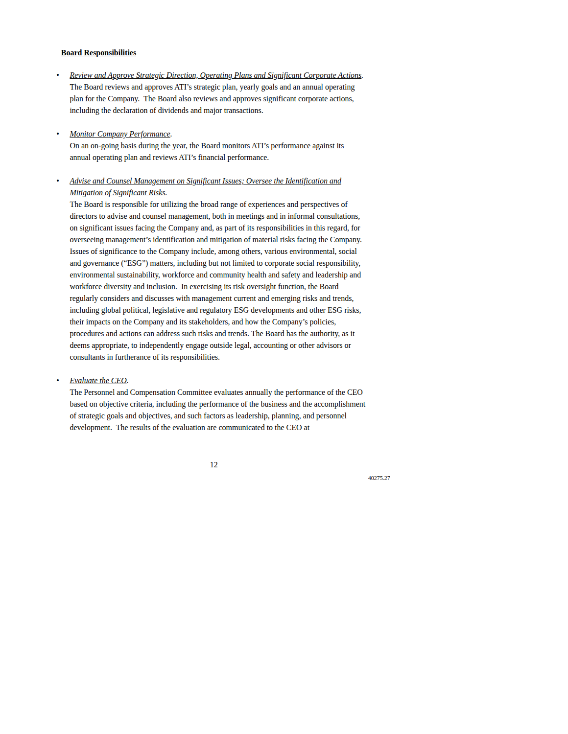Board Responsibilities
Review and Approve Strategic Direction, Operating Plans and Significant Corporate Actions.
The Board reviews and approves ATI’s strategic plan, yearly goals and an annual operating plan for the Company. The Board also reviews and approves significant corporate actions, including the declaration of dividends and major transactions.
Monitor Company Performance.
On an on-going basis during the year, the Board monitors ATI’s performance against its annual operating plan and reviews ATI’s financial performance.
Advise and Counsel Management on Significant Issues; Oversee the Identification and Mitigation of Significant Risks.
The Board is responsible for utilizing the broad range of experiences and perspectives of directors to advise and counsel management, both in meetings and in informal consultations, on significant issues facing the Company and, as part of its responsibilities in this regard, for overseeing management’s identification and mitigation of material risks facing the Company. Issues of significance to the Company include, among others, various environmental, social and governance (“ESG”) matters, including but not limited to corporate social responsibility, environmental sustainability, workforce and community health and safety and leadership and workforce diversity and inclusion. In exercising its risk oversight function, the Board regularly considers and discusses with management current and emerging risks and trends, including global political, legislative and regulatory ESG developments and other ESG risks, their impacts on the Company and its stakeholders, and how the Company’s policies, procedures and actions can address such risks and trends. The Board has the authority, as it deems appropriate, to independently engage outside legal, accounting or other advisors or consultants in furtherance of its responsibilities.
Evaluate the CEO.
The Personnel and Compensation Committee evaluates annually the performance of the CEO based on objective criteria, including the performance of the business and the accomplishment of strategic goals and objectives, and such factors as leadership, planning, and personnel development. The results of the evaluation are communicated to the CEO at
12
40275.27